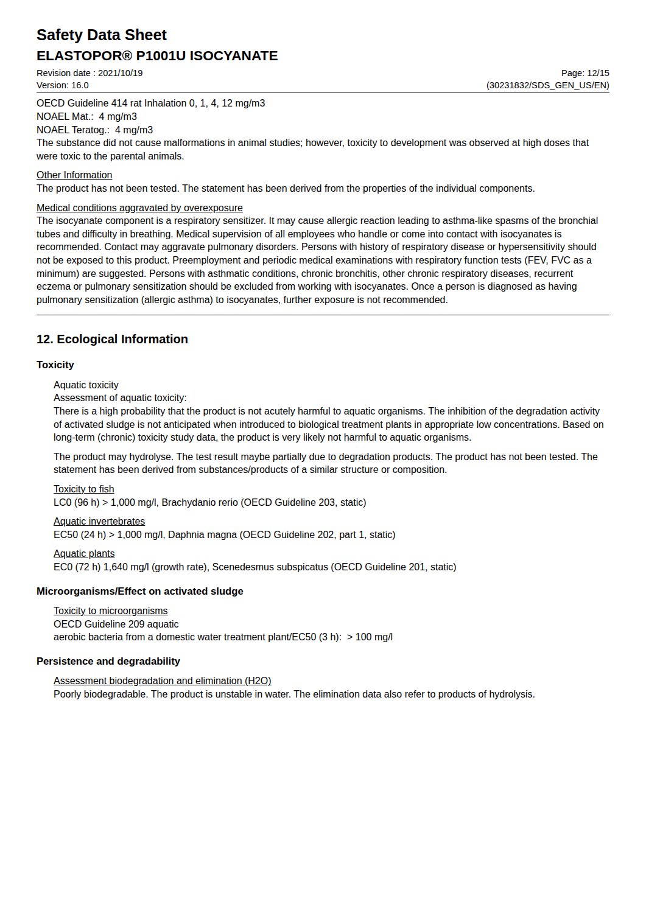Safety Data Sheet
ELASTOPOR® P1001U ISOCYANATE
Revision date : 2021/10/19
Version: 16.0
Page: 12/15
(30231832/SDS_GEN_US/EN)
OECD Guideline 414 rat Inhalation 0, 1, 4, 12 mg/m3
NOAEL Mat.: 4 mg/m3
NOAEL Teratog.: 4 mg/m3
The substance did not cause malformations in animal studies; however, toxicity to development was observed at high doses that were toxic to the parental animals.
Other Information
The product has not been tested. The statement has been derived from the properties of the individual components.
Medical conditions aggravated by overexposure
The isocyanate component is a respiratory sensitizer. It may cause allergic reaction leading to asthma-like spasms of the bronchial tubes and difficulty in breathing. Medical supervision of all employees who handle or come into contact with isocyanates is recommended. Contact may aggravate pulmonary disorders. Persons with history of respiratory disease or hypersensitivity should not be exposed to this product. Preemployment and periodic medical examinations with respiratory function tests (FEV, FVC as a minimum) are suggested. Persons with asthmatic conditions, chronic bronchitis, other chronic respiratory diseases, recurrent eczema or pulmonary sensitization should be excluded from working with isocyanates. Once a person is diagnosed as having pulmonary sensitization (allergic asthma) to isocyanates, further exposure is not recommended.
12. Ecological Information
Toxicity
Aquatic toxicity
Assessment of aquatic toxicity:
There is a high probability that the product is not acutely harmful to aquatic organisms. The inhibition of the degradation activity of activated sludge is not anticipated when introduced to biological treatment plants in appropriate low concentrations. Based on long-term (chronic) toxicity study data, the product is very likely not harmful to aquatic organisms.
The product may hydrolyse. The test result maybe partially due to degradation products. The product has not been tested. The statement has been derived from substances/products of a similar structure or composition.
Toxicity to fish
LC0 (96 h) > 1,000 mg/l, Brachydanio rerio (OECD Guideline 203, static)
Aquatic invertebrates
EC50 (24 h) > 1,000 mg/l, Daphnia magna (OECD Guideline 202, part 1, static)
Aquatic plants
EC0 (72 h) 1,640 mg/l (growth rate), Scenedesmus subspicatus (OECD Guideline 201, static)
Microorganisms/Effect on activated sludge
Toxicity to microorganisms
OECD Guideline 209 aquatic
aerobic bacteria from a domestic water treatment plant/EC50 (3 h): > 100 mg/l
Persistence and degradability
Assessment biodegradation and elimination (H2O)
Poorly biodegradable. The product is unstable in water. The elimination data also refer to products of hydrolysis.